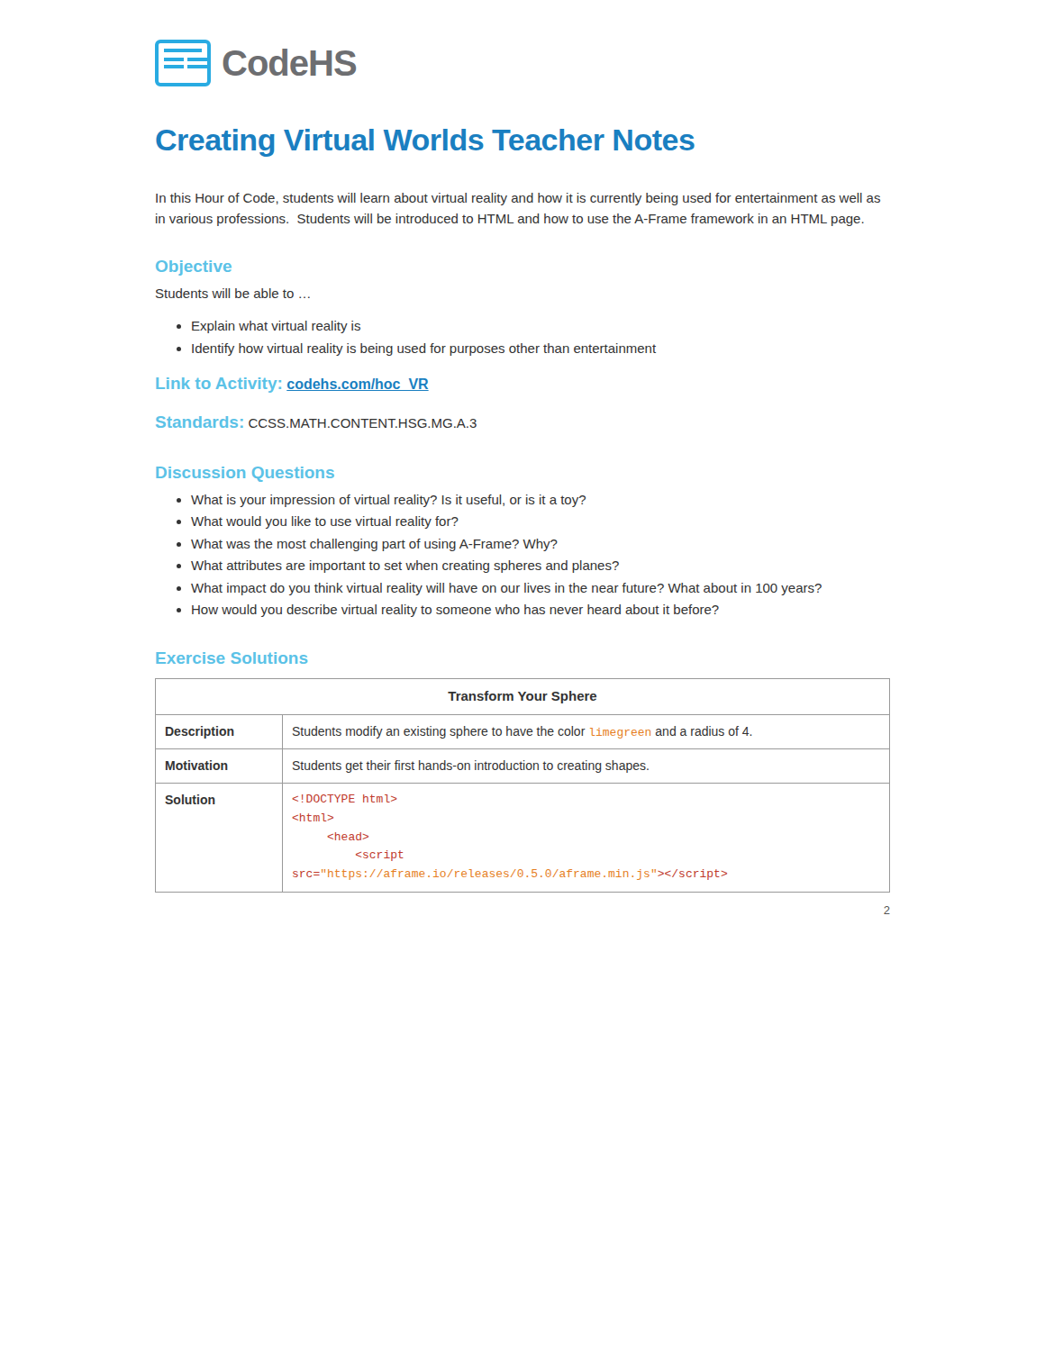CodeHS
Creating Virtual Worlds Teacher Notes
In this Hour of Code, students will learn about virtual reality and how it is currently being used for entertainment as well as in various professions. Students will be introduced to HTML and how to use the A-Frame framework in an HTML page.
Objective
Students will be able to …
Explain what virtual reality is
Identify how virtual reality is being used for purposes other than entertainment
Link to Activity:
codehs.com/hoc_VR
Standards:
CCSS.MATH.CONTENT.HSG.MG.A.3
Discussion Questions
What is your impression of virtual reality? Is it useful, or is it a toy?
What would you like to use virtual reality for?
What was the most challenging part of using A-Frame? Why?
What attributes are important to set when creating spheres and planes?
What impact do you think virtual reality will have on our lives in the near future? What about in 100 years?
How would you describe virtual reality to someone who has never heard about it before?
Exercise Solutions
| Transform Your Sphere |
| --- |
| Description | Students modify an existing sphere to have the color limegreen and a radius of 4. |
| Motivation | Students get their first hands-on introduction to creating shapes. |
| Solution | <!DOCTYPE html> <html> <head> <script src= "https://aframe.io/releases/0.5.0/aframe.min.js" ></script> |
2